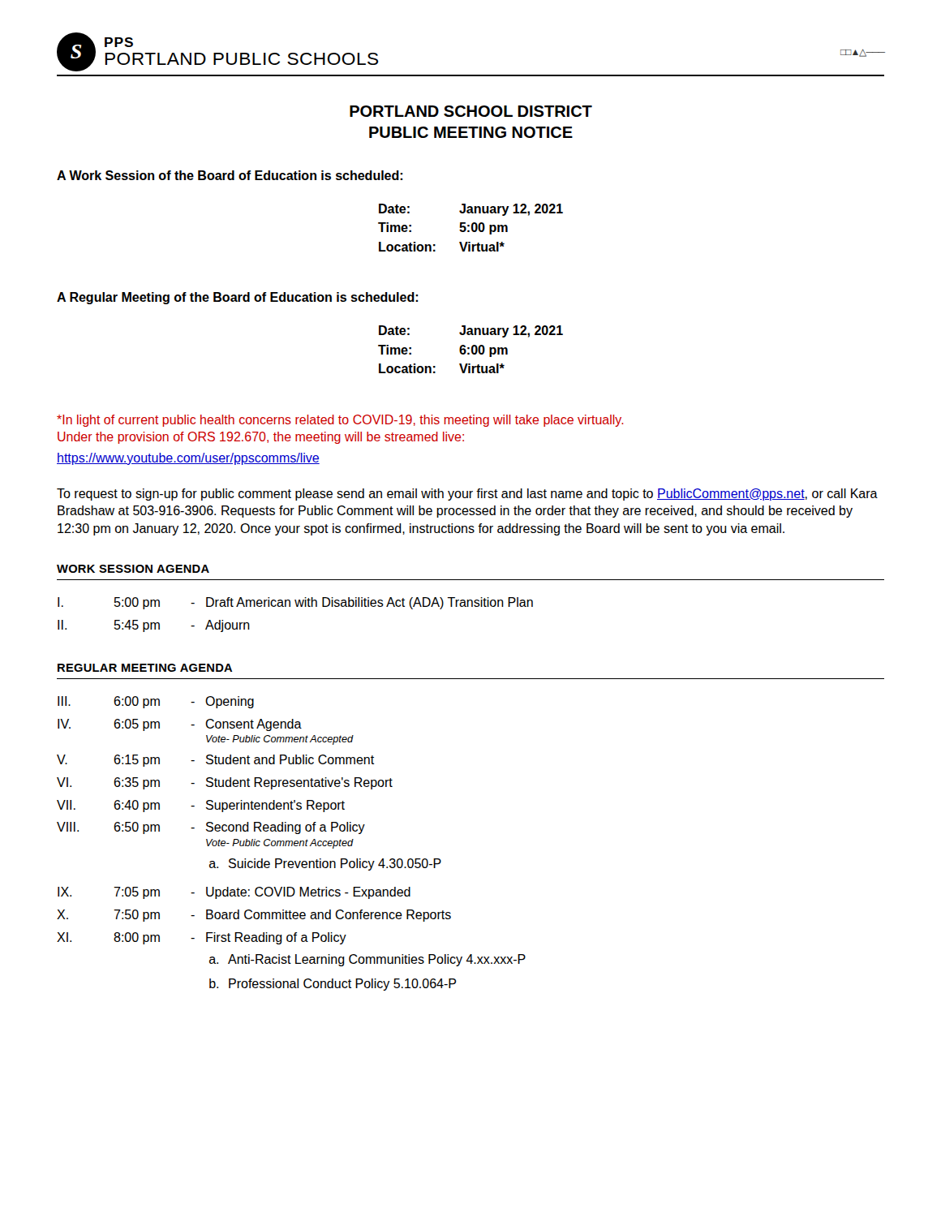S
PPS PORTLAND PUBLIC SCHOOLS
□□▲△───
PORTLAND SCHOOL DISTRICT
PUBLIC MEETING NOTICE
A Work Session of the Board of Education is scheduled:
| Date: | January 12, 2021 |
| Time: | 5:00 pm |
| Location: | Virtual* |
A Regular Meeting of the Board of Education is scheduled:
| Date: | January 12, 2021 |
| Time: | 6:00 pm |
| Location: | Virtual* |
*In light of current public health concerns related to COVID-19, this meeting will take place virtually.
Under the provision of ORS 192.670, the meeting will be streamed live:
https://www.youtube.com/user/ppscomms/live
To request to sign-up for public comment please send an email with your first and last name and topic to PublicComment@pps.net, or call Kara Bradshaw at 503-916-3906. Requests for Public Comment will be processed in the order that they are received, and should be received by 12:30 pm on January 12, 2020. Once your spot is confirmed, instructions for addressing the Board will be sent to you via email.
WORK SESSION AGENDA
| I. | 5:00 pm | - | Draft American with Disabilities Act (ADA) Transition Plan |
| II. | 5:45 pm | - | Adjourn |
REGULAR MEETING AGENDA
| III. | 6:00 pm | - | Opening |
| IV. | 6:05 pm | - | Consent Agenda Vote- Public Comment Accepted |
| V. | 6:15 pm | - | Student and Public Comment |
| VI. | 6:35 pm | - | Student Representative's Report |
| VII. | 6:40 pm | - | Superintendent's Report |
| VIII. | 6:50 pm | - | Second Reading of a Policy Vote- Public Comment Accepted Suicide Prevention Policy 4.30.050-P |
| IX. | 7:05 pm | - | Update: COVID Metrics - Expanded |
| X. | 7:50 pm | - | Board Committee and Conference Reports |
| XI. | 8:00 pm | - | First Reading of a Policy Anti-Racist Learning Communities Policy 4.xx.xxx-P Professional Conduct Policy 5.10.064-P |